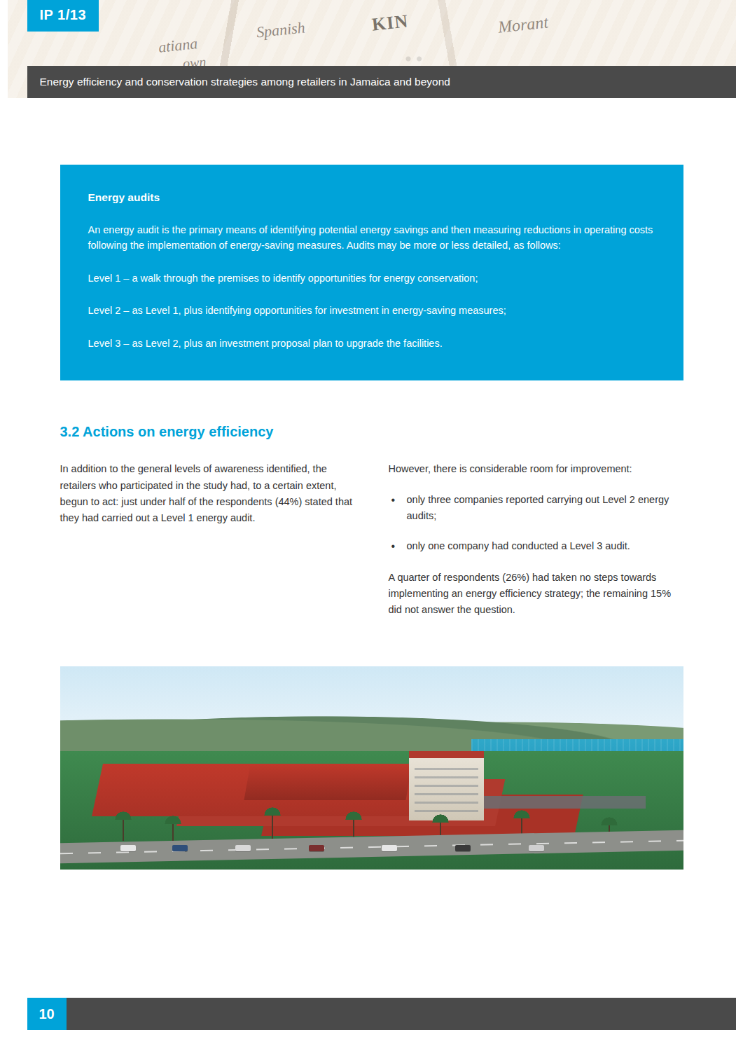atiana Spanish KIN Morant own
IP 1/13
Energy efficiency and conservation strategies among retailers in Jamaica and beyond
Energy audits
An energy audit is the primary means of identifying potential energy savings and then measuring reductions in operating costs following the implementation of energy-saving measures. Audits may be more or less detailed, as follows:
Level 1 – a walk through the premises to identify opportunities for energy conservation;
Level 2 – as Level 1, plus identifying opportunities for investment in energy-saving measures;
Level 3 – as Level 2, plus an investment proposal plan to upgrade the facilities.
3.2 Actions on energy efficiency
In addition to the general levels of awareness identified, the retailers who participated in the study had, to a certain extent, begun to act: just under half of the respondents (44%) stated that they had carried out a Level 1 energy audit.
However, there is considerable room for improvement:
only three companies reported carrying out Level 2 energy audits;
only one company had conducted a Level 3 audit.
A quarter of respondents (26%) had taken no steps towards implementing an energy efficiency strategy; the remaining 15% did not answer the question.
10